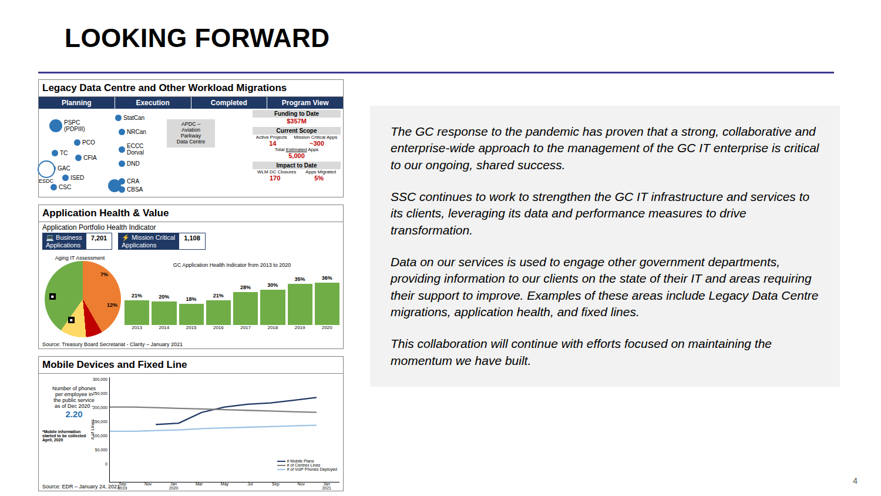LOOKING FORWARD
Legacy Data Centre and Other Workload Migrations
Planning
Execution
Completed
Program View
PSPC
(PDPIII)
PCO
TC
CFIA
GAC
ISED
CSC
ESDC
StatCan
NRCan
ECCC
Dorval
DND
CRA
CBSA
APDC –
Aviation
Parkway
Data Centre
Funding to Date
$357M
Current Scope
Active Projects
Mission Critical Apps
14
~300
Total Estimated Apps
5,000
Impact to Date
WLM DC Closures
Apps Migrated
170
5%
Application Health & Value
Application Portfolio Health Indicator
💻 Business
Applications
7,201
⚡ Mission Critical
Applications
1,108
Aging IT Assessment
■ ■ 7% 12%
GC Application Health Indicator from 2013 to 2020
21%
20%
18%
21%
28%
30%
35%
36%
2013
2014
2015
2016
2017
2018
2019
2020
Source: Treasury Board Secretariat - Clarity – January 2021
Mobile Devices and Fixed Line
Number of phones
per employee in
the public service
as of Dec 2020 -
2.20
*Mobile information
started to be collected
April, 2020
# of Lines
300,000
250,000
200,000
150,000
100,000
50,000
0
# Mobile Plans
# of Centrex Lines
# of VoIP Phones Deployed
Sep
2019
Nov
Jan
2020
Mar
May
Jul
Sep
Nov
Jan
2021
Source: EDR – January 24, 2021
The GC response to the pandemic has proven that a strong, collaborative and enterprise-wide approach to the management of the GC IT enterprise is critical to our ongoing, shared success.
SSC continues to work to strengthen the GC IT infrastructure and services to its clients, leveraging its data and performance measures to drive transformation.
Data on our services is used to engage other government departments, providing information to our clients on the state of their IT and areas requiring their support to improve. Examples of these areas include Legacy Data Centre migrations, application health, and fixed lines.
This collaboration will continue with efforts focused on maintaining the momentum we have built.
4